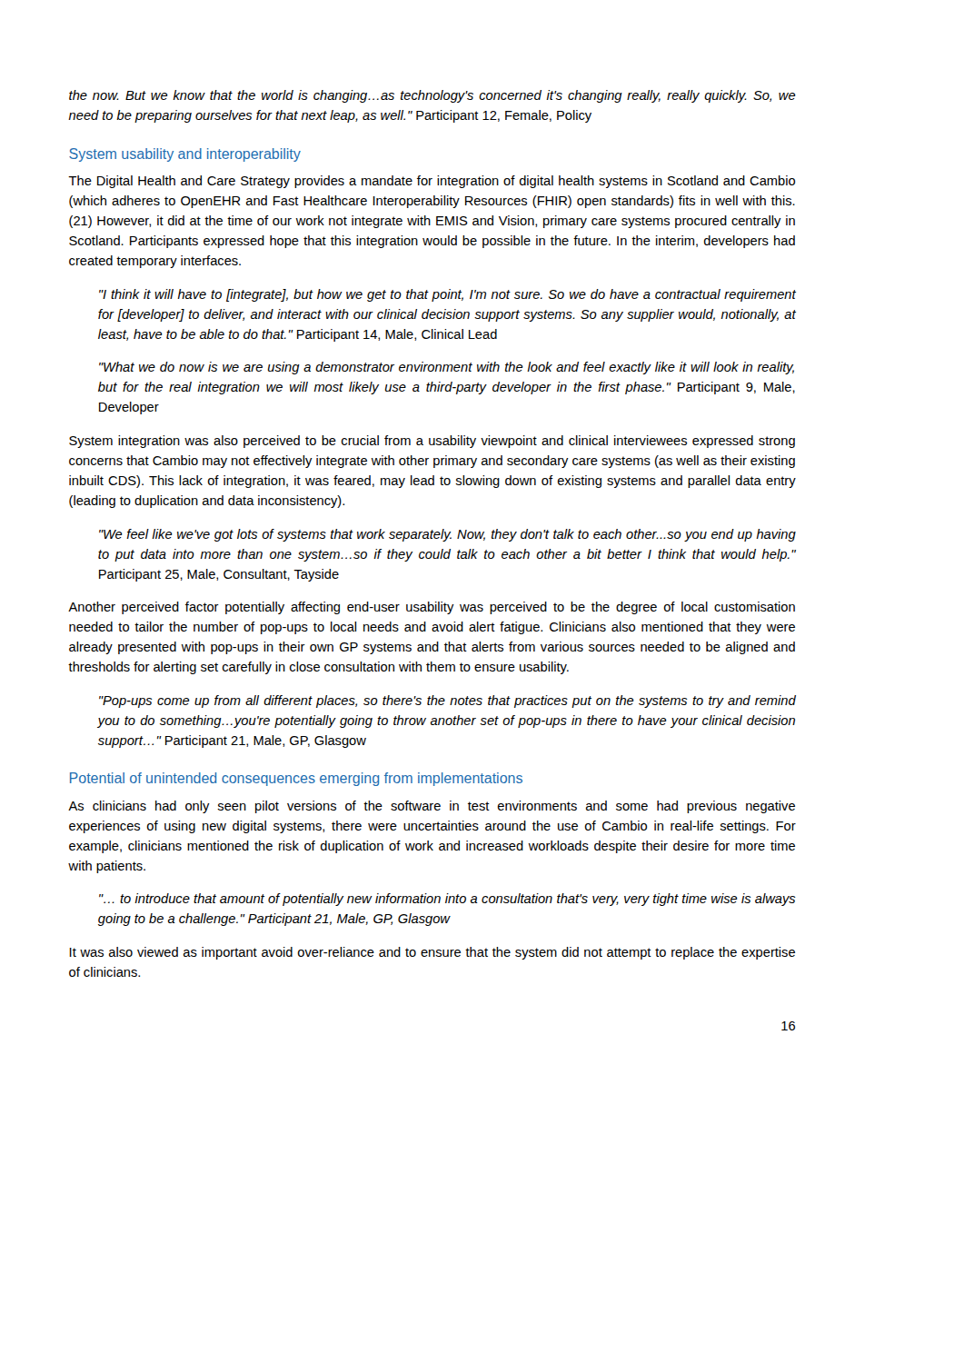the now. But we know that the world is changing…as technology's concerned it's changing really, really quickly. So, we need to be preparing ourselves for that next leap, as well." Participant 12, Female, Policy
System usability and interoperability
The Digital Health and Care Strategy provides a mandate for integration of digital health systems in Scotland and Cambio (which adheres to OpenEHR and Fast Healthcare Interoperability Resources (FHIR) open standards) fits in well with this.(21) However, it did at the time of our work not integrate with EMIS and Vision, primary care systems procured centrally in Scotland. Participants expressed hope that this integration would be possible in the future. In the interim, developers had created temporary interfaces.
"I think it will have to [integrate], but how we get to that point, I'm not sure. So we do have a contractual requirement for [developer] to deliver, and interact with our clinical decision support systems. So any supplier would, notionally, at least, have to be able to do that." Participant 14, Male, Clinical Lead
"What we do now is we are using a demonstrator environment with the look and feel exactly like it will look in reality, but for the real integration we will most likely use a third-party developer in the first phase." Participant 9, Male, Developer
System integration was also perceived to be crucial from a usability viewpoint and clinical interviewees expressed strong concerns that Cambio may not effectively integrate with other primary and secondary care systems (as well as their existing inbuilt CDS). This lack of integration, it was feared, may lead to slowing down of existing systems and parallel data entry (leading to duplication and data inconsistency).
"We feel like we've got lots of systems that work separately. Now, they don't talk to each other...so you end up having to put data into more than one system…so if they could talk to each other a bit better I think that would help." Participant 25, Male, Consultant, Tayside
Another perceived factor potentially affecting end-user usability was perceived to be the degree of local customisation needed to tailor the number of pop-ups to local needs and avoid alert fatigue. Clinicians also mentioned that they were already presented with pop-ups in their own GP systems and that alerts from various sources needed to be aligned and thresholds for alerting set carefully in close consultation with them to ensure usability.
"Pop-ups come up from all different places, so there's the notes that practices put on the systems to try and remind you to do something…you're potentially going to throw another set of pop-ups in there to have your clinical decision support…" Participant 21, Male, GP, Glasgow
Potential of unintended consequences emerging from implementations
As clinicians had only seen pilot versions of the software in test environments and some had previous negative experiences of using new digital systems, there were uncertainties around the use of Cambio in real-life settings. For example, clinicians mentioned the risk of duplication of work and increased workloads despite their desire for more time with patients.
"… to introduce that amount of potentially new information into a consultation that's very, very tight time wise is always going to be a challenge." Participant 21, Male, GP, Glasgow
It was also viewed as important avoid over-reliance and to ensure that the system did not attempt to replace the expertise of clinicians.
16